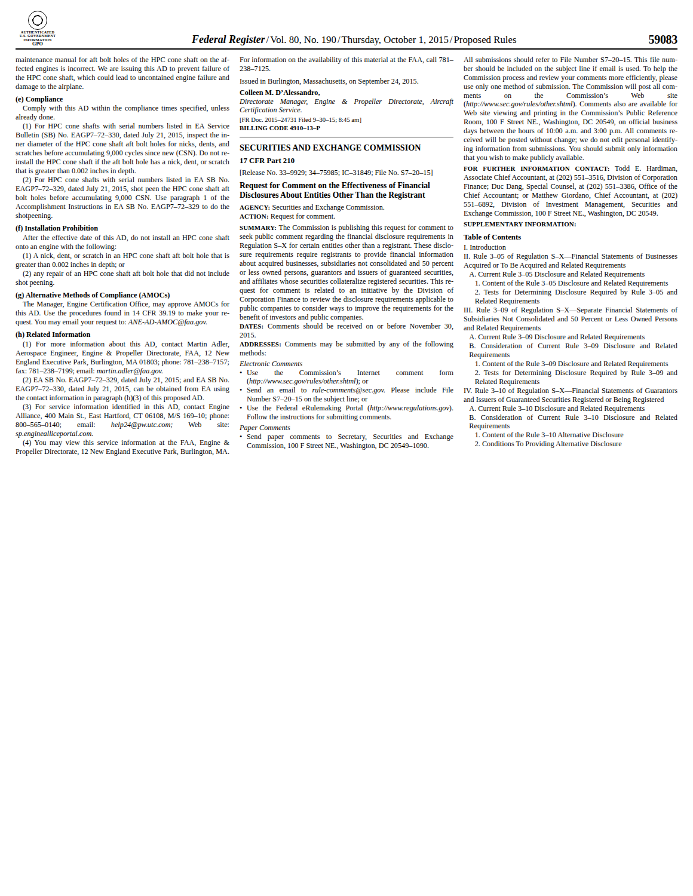Authenticated
U.S. Government
Information
GPO
Federal Register/Vol. 80, No. 190/Thursday, October 1, 2015/Proposed Rules
59083
maintenance manual for aft bolt holes of the HPC cone shaft on the affected engines is incorrect. We are issuing this AD to prevent failure of the HPC cone shaft, which could lead to uncontained engine failure and damage to the airplane.
(e) Compliance
Comply with this AD within the compliance times specified, unless already done.
(1) For HPC cone shafts with serial numbers listed in EA Service Bulletin (SB) No. EAGP7–72–330, dated July 21, 2015, inspect the inner diameter of the HPC cone shaft aft bolt holes for nicks, dents, and scratches before accumulating 9,000 cycles since new (CSN). Do not reinstall the HPC cone shaft if the aft bolt hole has a nick, dent, or scratch that is greater than 0.002 inches in depth.
(2) For HPC cone shafts with serial numbers listed in EA SB No. EAGP7–72–329, dated July 21, 2015, shot peen the HPC cone shaft aft bolt holes before accumulating 9,000 CSN. Use paragraph 1 of the Accomplishment Instructions in EA SB No. EAGP7–72–329 to do the shotpeening.
(f) Installation Prohibition
After the effective date of this AD, do not install an HPC cone shaft onto an engine with the following:
(1) A nick, dent, or scratch in an HPC cone shaft aft bolt hole that is greater than 0.002 inches in depth; or
(2) any repair of an HPC cone shaft aft bolt hole that did not include shot peening.
(g) Alternative Methods of Compliance (AMOCs)
The Manager, Engine Certification Office, may approve AMOCs for this AD. Use the procedures found in 14 CFR 39.19 to make your request. You may email your request to: ANE-AD-AMOC@faa.gov.
(h) Related Information
(1) For more information about this AD, contact Martin Adler, Aerospace Engineer, Engine & Propeller Directorate, FAA, 12 New England Executive Park, Burlington, MA 01803; phone: 781–238–7157; fax: 781–238–7199; email: martin.adler@faa.gov.
(2) EA SB No. EAGP7–72–329, dated July 21, 2015; and EA SB No. EAGP7–72–330, dated July 21, 2015, can be obtained from EA using the contact information in paragraph (h)(3) of this proposed AD.
(3) For service information identified in this AD, contact Engine Alliance, 400 Main St., East Hartford, CT 06108, M/S 169–10; phone: 800–565–0140; email: help24@pw.utc.com; Web site: sp.enginealliceportal.com.
(4) You may view this service information at the FAA, Engine & Propeller Directorate, 12 New England Executive Park, Burlington, MA. For information on the availability of this material at the FAA, call 781–238–7125.
Issued in Burlington, Massachusetts, on September 24, 2015.
Colleen M. D’Alessandro,
Directorate Manager, Engine & Propeller Directorate, Aircraft Certification Service.
[FR Doc. 2015–24731 Filed 9–30–15; 8:45 am]
BILLING CODE 4910–13–P
SECURITIES AND EXCHANGE COMMISSION
17 CFR Part 210
[Release No. 33–9929; 34–75985; IC–31849; File No. S7–20–15]
Request for Comment on the Effectiveness of Financial Disclosures About Entities Other Than the Registrant
AGENCY: Securities and Exchange Commission.
ACTION: Request for comment.
SUMMARY: The Commission is publishing this request for comment to seek public comment regarding the financial disclosure requirements in Regulation S–X for certain entities other than a registrant. These disclosure requirements require registrants to provide financial information about acquired businesses, subsidiaries not consolidated and 50 percent or less owned persons, guarantors and issuers of guaranteed securities, and affiliates whose securities collateralize registered securities. This request for comment is related to an initiative by the Division of Corporation Finance to review the disclosure requirements applicable to public companies to consider ways to improve the requirements for the benefit of investors and public companies.
DATES: Comments should be received on or before November 30, 2015.
ADDRESSES: Comments may be submitted by any of the following methods:
Electronic Comments
Use the Commission’s Internet comment form (http://www.sec.gov/rules/other.shtml); or
Send an email to rule-comments@sec.gov. Please include File Number S7–20–15 on the subject line; or
Use the Federal eRulemaking Portal (http://www.regulations.gov). Follow the instructions for submitting comments.
Paper Comments
Send paper comments to Secretary, Securities and Exchange Commission, 100 F Street NE., Washington, DC 20549–1090.
All submissions should refer to File Number S7–20–15. This file number should be included on the subject line if email is used. To help the Commission process and review your comments more efficiently, please use only one method of submission. The Commission will post all comments on the Commission’s Web site (http://www.sec.gov/rules/other.shtml). Comments also are available for Web site viewing and printing in the Commission’s Public Reference Room, 100 F Street NE., Washington, DC 20549, on official business days between the hours of 10:00 a.m. and 3:00 p.m. All comments received will be posted without change; we do not edit personal identifying information from submissions. You should submit only information that you wish to make publicly available.
FOR FURTHER INFORMATION CONTACT: Todd E. Hardiman, Associate Chief Accountant, at (202) 551–3516, Division of Corporation Finance; Duc Dang, Special Counsel, at (202) 551–3386, Office of the Chief Accountant; or Matthew Giordano, Chief Accountant, at (202) 551–6892, Division of Investment Management, Securities and Exchange Commission, 100 F Street NE., Washington, DC 20549.
SUPPLEMENTARY INFORMATION:
Table of Contents
I. Introduction
II. Rule 3–05 of Regulation S–X—Financial Statements of Businesses Acquired or To Be Acquired and Related Requirements
A. Current Rule 3–05 Disclosure and Related Requirements
1. Content of the Rule 3–05 Disclosure and Related Requirements
2. Tests for Determining Disclosure Required by Rule 3–05 and Related Requirements
III. Rule 3–09 of Regulation S–X—Separate Financial Statements of Subsidiaries Not Consolidated and 50 Percent or Less Owned Persons and Related Requirements
A. Current Rule 3–09 Disclosure and Related Requirements
B. Consideration of Current Rule 3–09 Disclosure and Related Requirements
1. Content of the Rule 3–09 Disclosure and Related Requirements
2. Tests for Determining Disclosure Required by Rule 3–09 and Related Requirements
IV. Rule 3–10 of Regulation S–X—Financial Statements of Guarantors and Issuers of Guaranteed Securities Registered or Being Registered
A. Current Rule 3–10 Disclosure and Related Requirements
B. Consideration of Current Rule 3–10 Disclosure and Related Requirements
1. Content of the Rule 3–10 Alternative Disclosure
2. Conditions To Providing Alternative Disclosure